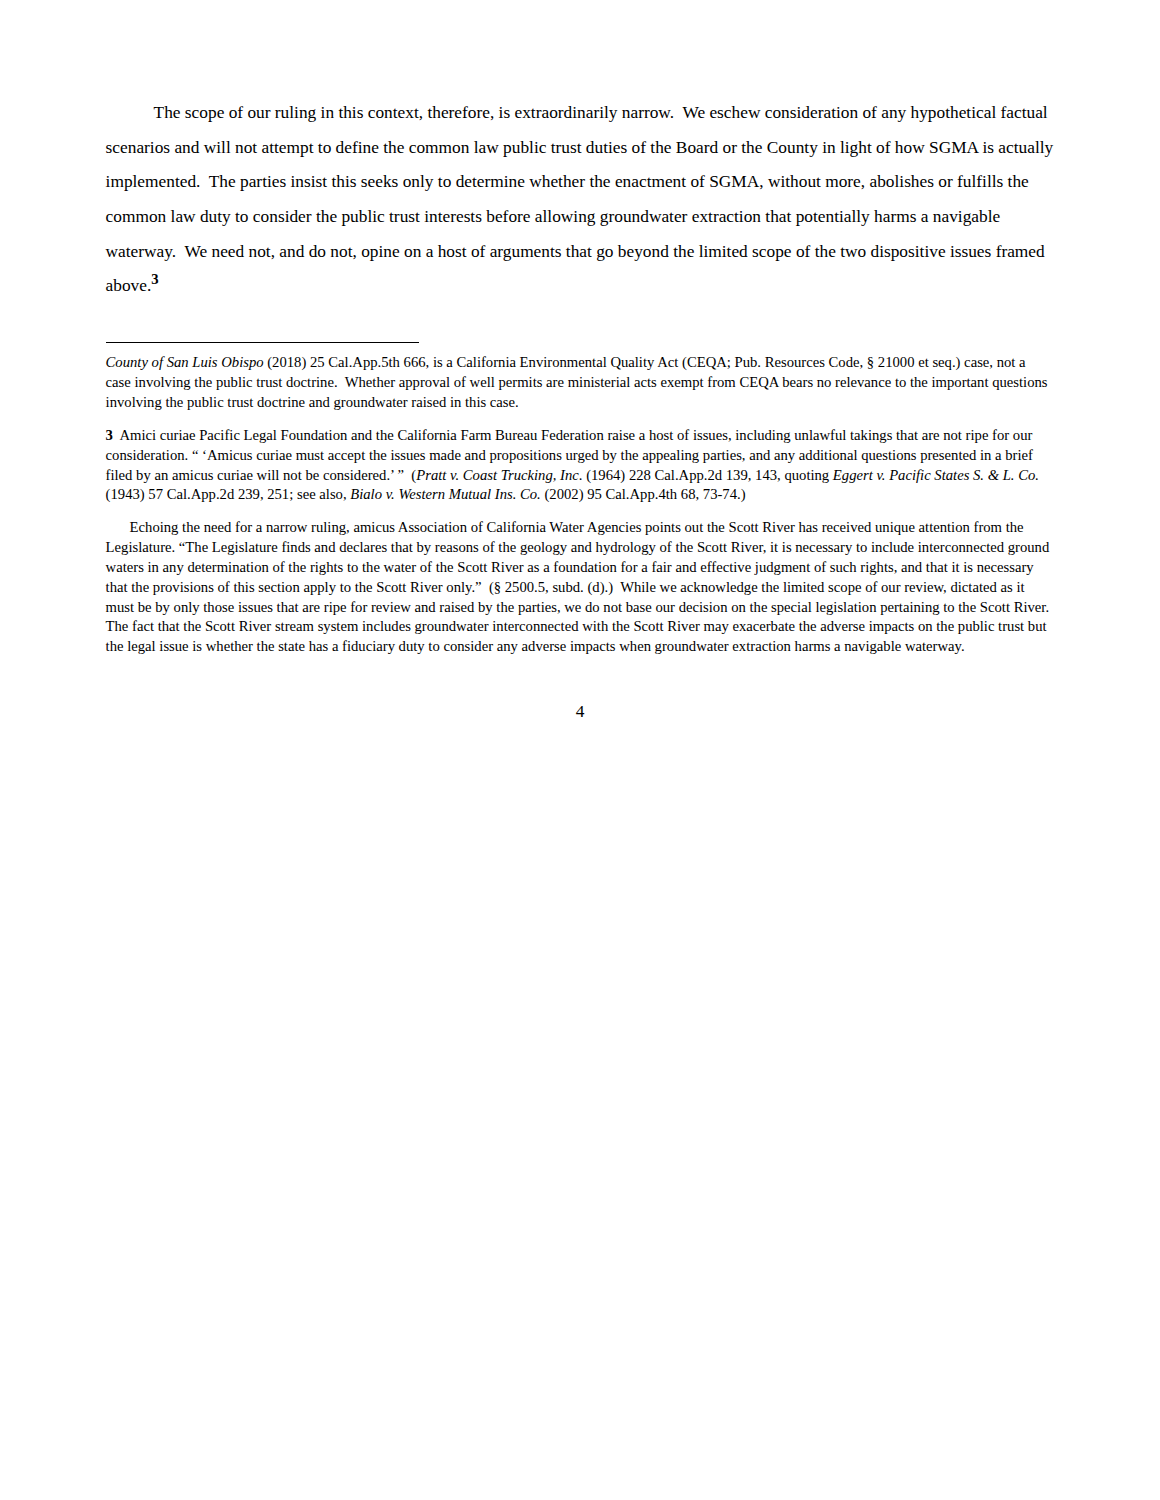The scope of our ruling in this context, therefore, is extraordinarily narrow. We eschew consideration of any hypothetical factual scenarios and will not attempt to define the common law public trust duties of the Board or the County in light of how SGMA is actually implemented. The parties insist this seeks only to determine whether the enactment of SGMA, without more, abolishes or fulfills the common law duty to consider the public trust interests before allowing groundwater extraction that potentially harms a navigable waterway. We need not, and do not, opine on a host of arguments that go beyond the limited scope of the two dispositive issues framed above.3
County of San Luis Obispo (2018) 25 Cal.App.5th 666, is a California Environmental Quality Act (CEQA; Pub. Resources Code, § 21000 et seq.) case, not a case involving the public trust doctrine. Whether approval of well permits are ministerial acts exempt from CEQA bears no relevance to the important questions involving the public trust doctrine and groundwater raised in this case.
3 Amici curiae Pacific Legal Foundation and the California Farm Bureau Federation raise a host of issues, including unlawful takings that are not ripe for our consideration. “ ‘Amicus curiae must accept the issues made and propositions urged by the appealing parties, and any additional questions presented in a brief filed by an amicus curiae will not be considered.’ ” (Pratt v. Coast Trucking, Inc. (1964) 228 Cal.App.2d 139, 143, quoting Eggert v. Pacific States S. & L. Co. (1943) 57 Cal.App.2d 239, 251; see also, Bialo v. Western Mutual Ins. Co. (2002) 95 Cal.App.4th 68, 73-74.)
Echoing the need for a narrow ruling, amicus Association of California Water Agencies points out the Scott River has received unique attention from the Legislature. “The Legislature finds and declares that by reasons of the geology and hydrology of the Scott River, it is necessary to include interconnected ground waters in any determination of the rights to the water of the Scott River as a foundation for a fair and effective judgment of such rights, and that it is necessary that the provisions of this section apply to the Scott River only.” (§ 2500.5, subd. (d).) While we acknowledge the limited scope of our review, dictated as it must be by only those issues that are ripe for review and raised by the parties, we do not base our decision on the special legislation pertaining to the Scott River. The fact that the Scott River stream system includes groundwater interconnected with the Scott River may exacerbate the adverse impacts on the public trust but the legal issue is whether the state has a fiduciary duty to consider any adverse impacts when groundwater extraction harms a navigable waterway.
4